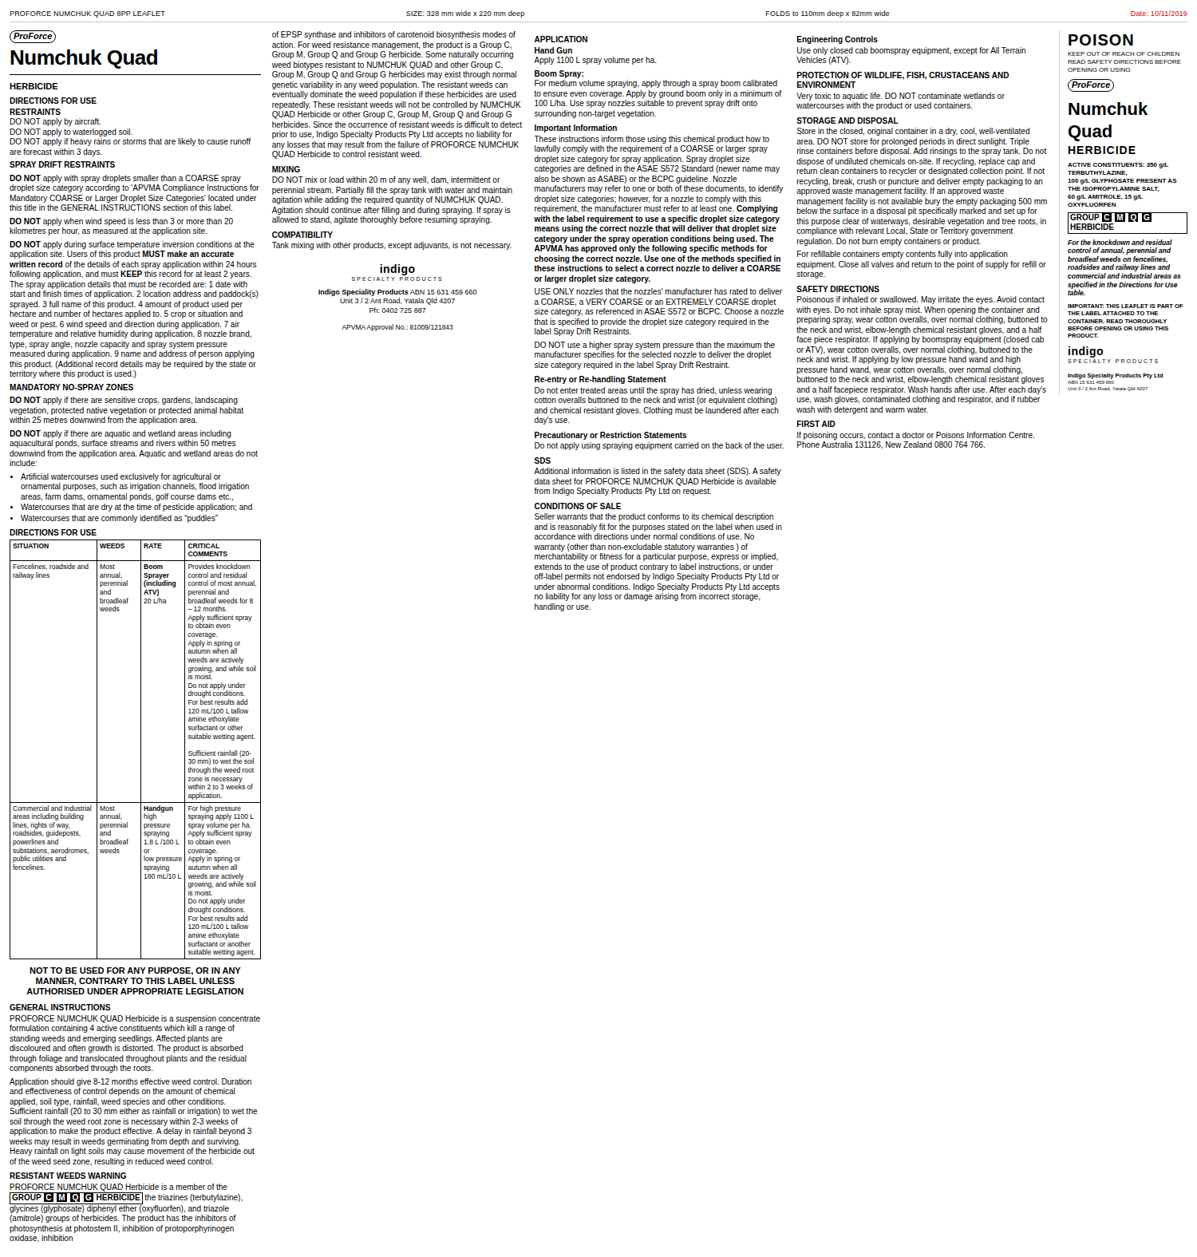PROFORCE NUMCHUK QUAD 8PP LEAFLET SIZE: 328 mm wide x 220 mm deep FOLDS to 110mm deep x 82mm wide Date: 10/11/2019
ProForce
Numchuk Quad
HERBICIDE
DIRECTIONS FOR USE
RESTRAINTS
DO NOT apply by aircraft.
DO NOT apply to waterlogged soil.
DO NOT apply if heavy rains or storms that are likely to cause runoff are forecast within 3 days.
SPRAY DRIFT RESTRAINTS
DO NOT apply with spray droplets smaller than a COARSE spray droplet size category according to 'APVMA Compliance Instructions for Mandatory COARSE or Larger Droplet Size Categories' located under this title in the GENERAL INSTRUCTIONS section of this label.
DO NOT apply when wind speed is less than 3 or more than 20 kilometres per hour, as measured at the application site.
DO NOT apply during surface temperature inversion conditions at the application site. Users of this product MUST make an accurate written record of the details of each spray application within 24 hours following application, and must KEEP this record for at least 2 years. The spray application details that must be recorded are: 1 date with start and finish times of application. 2 location address and paddock(s) sprayed. 3 full name of this product. 4 amount of product used per hectare and number of hectares applied to. 5 crop or situation and weed or pest. 6 wind speed and direction during application. 7 air temperature and relative humidity during application. 8 nozzle brand, type, spray angle, nozzle capacity and spray system pressure measured during application. 9 name and address of person applying this product. (Additional record details may be required by the state or territory where this product is used.)
MANDATORY NO-SPRAY ZONES
DO NOT apply if there are sensitive crops, gardens, landscaping vegetation, protected native vegetation or protected animal habitat within 25 metres downwind from the application area.
DO NOT apply if there are aquatic and wetland areas including aquacultural ponds, surface streams and rivers within 50 metres downwind from the application area. Aquatic and wetland areas do not include:
Artificial watercourses used exclusively for agricultural or ornamental purposes, such as irrigation channels, flood irrigation areas, farm dams, ornamental ponds, golf course dams etc.,
Watercourses that are dry at the time of pesticide application; and
Watercourses that are commonly identified as “puddles”
DIRECTIONS FOR USE
| SITUATION | WEEDS | RATE | CRITICAL COMMENTS |
| --- | --- | --- | --- |
| Fencelines, roadside and railway lines | Most annual, perennial and broadleaf weeds | Boom Sprayer (including ATV) 20 L/ha | Provides knockdown control and residual control of most annual, perennial and broadleaf weeds for 8 – 12 months. Apply sufficient spray to obtain even coverage. Apply in spring or autumn when all weeds are actively growing, and while soil is moist. Do not apply under drought conditions. For best results add 120 mL/100 L tallow amine ethoxylate surfactant or other suitable wetting agent. Sufficient rainfall (20-30 mm) to wet the soil through the weed root zone is necessary within 2 to 3 weeks of application. |
| Commercial and Industrial areas including building lines, rights of way, roadsides, guideposts, powerlines and substations, aerodromes, public utilities and fencelines. | Most annual, perennial and broadleaf weeds | Handgun high pressure spraying 1.8 L /100 L or low pressure spraying 180 mL/10 L | For high pressure spraying apply 1100 L spray volume per ha. Apply sufficient spray to obtain even coverage. Apply in spring or autumn when all weeds are actively growing, and while soil is moist. Do not apply under drought conditions. For best results add 120 mL/100 L tallow amine ethoxylate surfactant or another suitable wetting agent. |
NOT TO BE USED FOR ANY PURPOSE, OR IN ANY MANNER, CONTRARY TO THIS LABEL UNLESS AUTHORISED UNDER APPROPRIATE LEGISLATION
GENERAL INSTRUCTIONS
PROFORCE NUMCHUK QUAD Herbicide is a suspension concentrate formulation containing 4 active constituents which kill a range of standing weeds and emerging seedlings. Affected plants are discoloured and often growth is distorted. The product is absorbed through foliage and translocated throughout plants and the residual components absorbed through the roots.
Application should give 8-12 months effective weed control. Duration and effectiveness of control depends on the amount of chemical applied, soil type, rainfall, weed species and other conditions. Sufficient rainfall (20 to 30 mm either as rainfall or irrigation) to wet the soil through the weed root zone is necessary within 2-3 weeks of application to make the product effective. A delay in rainfall beyond 3 weeks may result in weeds germinating from depth and surviving. Heavy rainfall on light soils may cause movement of the herbicide out of the weed seed zone, resulting in reduced weed control.
RESISTANT WEEDS WARNING
PROFORCE NUMCHUK QUAD Herbicide is a member of the GROUP C M Q G HERBICIDE the triazines (terbutylazine), glycines (glyphosate) diphenyl ether (oxyfluorfen), and triazole (amitrole) groups of herbicides. The product has the inhibitors of photosynthesis at photostem II, inhibition of protoporphyrinogen oxidase, inhibition
of EPSP synthase and inhibitors of carotenoid biosynthesis modes of action. For weed resistance management, the product is a Group C, Group M, Group Q and Group G herbicide. Some naturally occurring weed biotypes resistant to NUMCHUK QUAD and other Group C, Group M, Group Q and Group G herbicides may exist through normal genetic variability in any weed population. The resistant weeds can eventually dominate the weed population if these herbicides are used repeatedly. These resistant weeds will not be controlled by NUMCHUK QUAD Herbicide or other Group C, Group M, Group Q and Group G herbicides. Since the occurrence of resistant weeds is difficult to detect prior to use, Indigo Specialty Products Pty Ltd accepts no liability for any losses that may result from the failure of PROFORCE NUMCHUK QUAD Herbicide to control resistant weed.
MIXING
DO NOT mix or load within 20 m of any well, dam, intermittent or perennial stream. Partially fill the spray tank with water and maintain agitation while adding the required quantity of NUMCHUK QUAD. Agitation should continue after filling and during spraying. If spray is allowed to stand, agitate thoroughly before resuming spraying.
COMPATIBILITY
Tank mixing with other products, except adjuvants, is not necessary.
indigoSPECIALTY PRODUCTS
Indigo Speciality Products ABN 15 631 459 660
Unit 3 / 2 Ant Road, Yatala Qld 4207
Ph: 0402 725 887
APVMA Approval No.: 81009/121843
APPLICATION
Hand Gun
Apply 1100 L spray volume per ha.
Boom Spray:
For medium volume spraying, apply through a spray boom calibrated to ensure even coverage. Apply by ground boom only in a minimum of 100 L/ha. Use spray nozzles suitable to prevent spray drift onto surrounding non-target vegetation.
Important Information
These instructions inform those using this chemical product how to lawfully comply with the requirement of a COARSE or larger spray droplet size category for spray application. Spray droplet size categories are defined in the ASAE S572 Standard (newer name may also be shown as ASABE) or the BCPC guideline. Nozzle manufacturers may refer to one or both of these documents, to identify droplet size categories; however, for a nozzle to comply with this requirement, the manufacturer must refer to at least one. Complying with the label requirement to use a specific droplet size category means using the correct nozzle that will deliver that droplet size category under the spray operation conditions being used. The APVMA has approved only the following specific methods for choosing the correct nozzle. Use one of the methods specified in these instructions to select a correct nozzle to deliver a COARSE or larger droplet size category.
USE ONLY nozzles that the nozzles' manufacturer has rated to deliver a COARSE, a VERY COARSE or an EXTREMELY COARSE droplet size category, as referenced in ASAE S572 or BCPC. Choose a nozzle that is specified to provide the droplet size category required in the label Spray Drift Restraints.
DO NOT use a higher spray system pressure than the maximum the manufacturer specifies for the selected nozzle to deliver the droplet size category required in the label Spray Drift Restraint.
Re-entry or Re-handling Statement
Do not enter treated areas until the spray has dried, unless wearing cotton overalls buttoned to the neck and wrist (or equivalent clothing) and chemical resistant gloves. Clothing must be laundered after each day's use.
Precautionary or Restriction Statements
Do not apply using spraying equipment carried on the back of the user.
SDS
Additional information is listed in the safety data sheet (SDS). A safety data sheet for PROFORCE NUMCHUK QUAD Herbicide is available from Indigo Specialty Products Pty Ltd on request.
CONDITIONS OF SALE
Seller warrants that the product conforms to its chemical description and is reasonably fit for the purposes stated on the label when used in accordance with directions under normal conditions of use. No warranty (other than non-excludable statutory warranties ) of merchantability or fitness for a particular purpose, express or implied, extends to the use of product contrary to label instructions, or under off-label permits not endorsed by Indigo Specialty Products Pty Ltd or under abnormal conditions. Indigo Specialty Products Pty Ltd accepts no liability for any loss or damage arising from incorrect storage, handling or use.
Engineering Controls
Use only closed cab boomspray equipment, except for All Terrain Vehicles (ATV).
PROTECTION OF WILDLIFE, FISH, CRUSTACEANS AND ENVIRONMENT
Very toxic to aquatic life. DO NOT contaminate wetlands or watercourses with the product or used containers.
STORAGE AND DISPOSAL
Store in the closed, original container in a dry, cool, well-ventilated area. DO NOT store for prolonged periods in direct sunlight. Triple rinse containers before disposal. Add rinsings to the spray tank. Do not dispose of undiluted chemicals on-site. If recycling, replace cap and return clean containers to recycler or designated collection point. If not recycling, break, crush or puncture and deliver empty packaging to an approved waste management facility. If an approved waste management facility is not available bury the empty packaging 500 mm below the surface in a disposal pit specifically marked and set up for this purpose clear of waterways, desirable vegetation and tree roots, in compliance with relevant Local, State or Territory government regulation. Do not burn empty containers or product.
For refillable containers empty contents fully into application equipment. Close all valves and return to the point of supply for refill or storage.
SAFETY DIRECTIONS
Poisonous if inhaled or swallowed. May irritate the eyes. Avoid contact with eyes. Do not inhale spray mist. When opening the container and preparing spray, wear cotton overalls, over normal clothing, buttoned to the neck and wrist, elbow-length chemical resistant gloves, and a half face piece respirator. If applying by boomspray equipment (closed cab or ATV), wear cotton overalls, over normal clothing, buttoned to the neck and wrist. If applying by low pressure hand wand and high pressure hand wand, wear cotton overalls, over normal clothing, buttoned to the neck and wrist, elbow-length chemical resistant gloves and a half facepiece respirator. Wash hands after use. After each day's use, wash gloves, contaminated clothing and respirator, and if rubber wash with detergent and warm water.
FIRST AID
If poisoning occurs, contact a doctor or Poisons Information Centre. Phone Australia 131126, New Zealand 0800 764 766.
POISON
KEEP OUT OF REACH OF CHILDREN
READ SAFETY DIRECTIONS BEFORE OPENING OR USING
ProForce
Numchuk Quad
HERBICIDE
ACTIVE CONSTITUENTS: 350 g/L TERBUTHYLAZINE,
100 g/L GLYPHOSATE PRESENT AS THE ISOPROPYLAMINE SALT,
60 g/L AMITROLE, 15 g/L OXYFLUORFEN
GROUP C M Q G HERBICIDE
For the knockdown and residual control of annual, perennial and broadleaf weeds on fencelines, roadsides and railway lines and commercial and industrial areas as specified in the Directions for Use table.
IMPORTANT: THIS LEAFLET IS PART OF THE LABEL ATTACHED TO THE CONTAINER. READ THOROUGHLY BEFORE OPENING OR USING THIS PRODUCT.
indigoSPECIALTY PRODUCTS
Indigo Specialty Products Pty Ltd ABN 15 631 459 660 Unit 3 / 2 Ant Road, Yatala Qld 4207